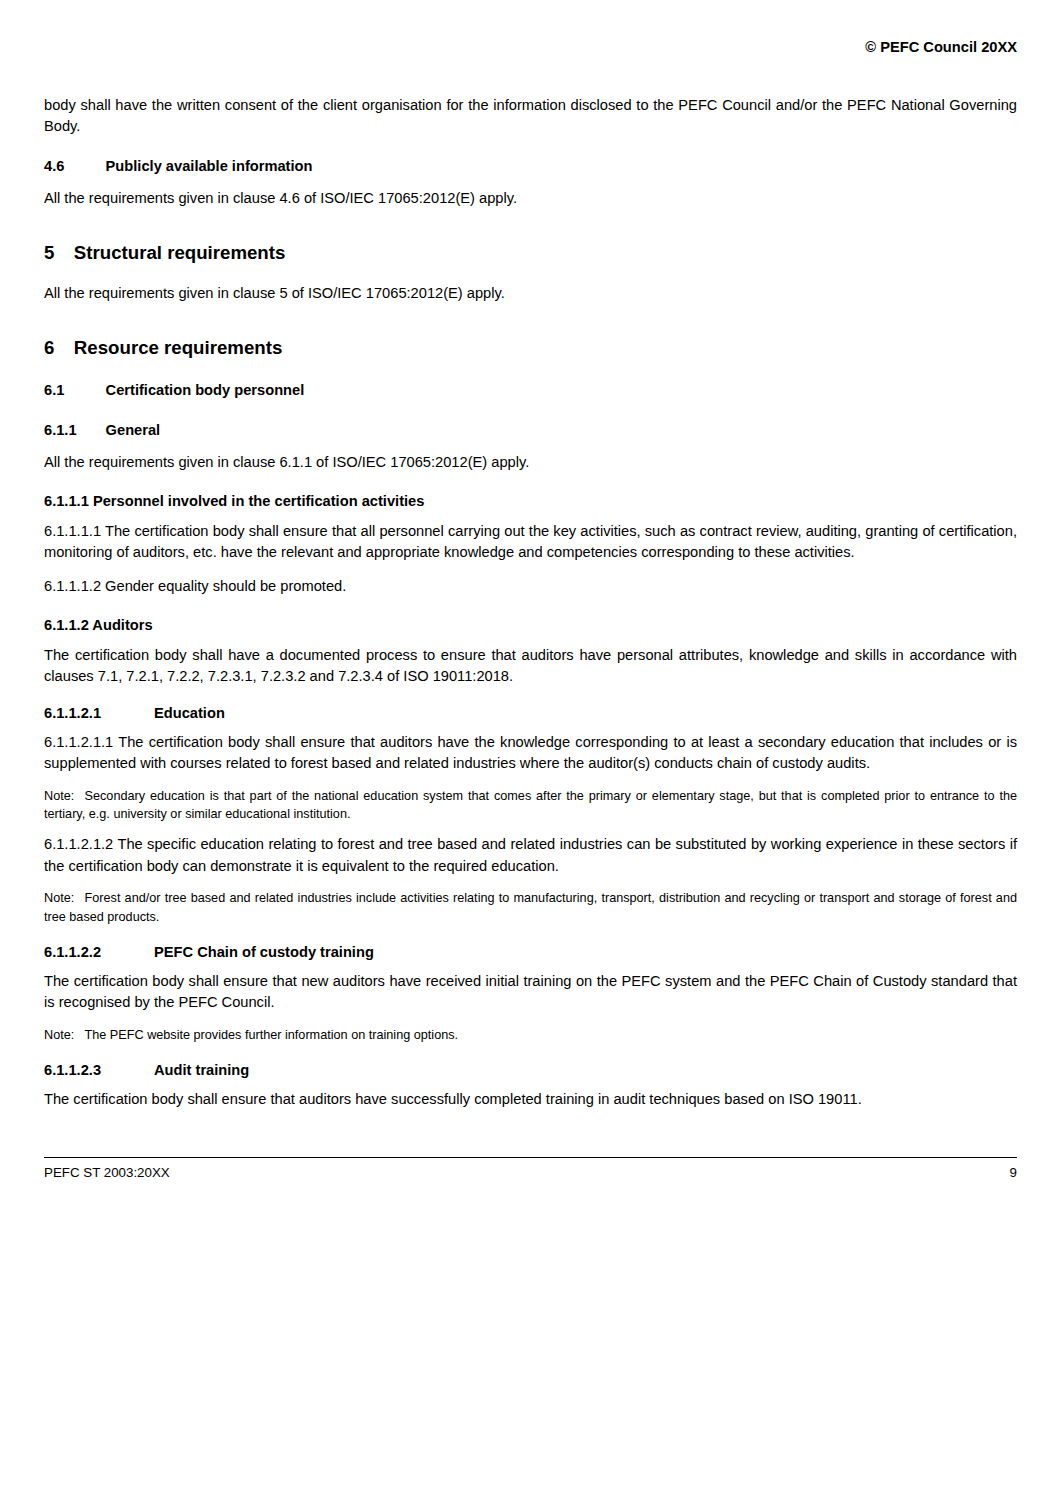© PEFC Council 20XX
body shall have the written consent of the client organisation for the information disclosed to the PEFC Council and/or the PEFC National Governing Body.
4.6 Publicly available information
All the requirements given in clause 4.6 of ISO/IEC 17065:2012(E) apply.
5 Structural requirements
All the requirements given in clause 5 of ISO/IEC 17065:2012(E) apply.
6 Resource requirements
6.1 Certification body personnel
6.1.1 General
All the requirements given in clause 6.1.1 of ISO/IEC 17065:2012(E) apply.
6.1.1.1 Personnel involved in the certification activities
6.1.1.1.1 The certification body shall ensure that all personnel carrying out the key activities, such as contract review, auditing, granting of certification, monitoring of auditors, etc. have the relevant and appropriate knowledge and competencies corresponding to these activities.
6.1.1.1.2 Gender equality should be promoted.
6.1.1.2 Auditors
The certification body shall have a documented process to ensure that auditors have personal attributes, knowledge and skills in accordance with clauses 7.1, 7.2.1, 7.2.2, 7.2.3.1, 7.2.3.2 and 7.2.3.4 of ISO 19011:2018.
6.1.1.2.1 Education
6.1.1.2.1.1 The certification body shall ensure that auditors have the knowledge corresponding to at least a secondary education that includes or is supplemented with courses related to forest based and related industries where the auditor(s) conducts chain of custody audits.
Note: Secondary education is that part of the national education system that comes after the primary or elementary stage, but that is completed prior to entrance to the tertiary, e.g. university or similar educational institution.
6.1.1.2.1.2 The specific education relating to forest and tree based and related industries can be substituted by working experience in these sectors if the certification body can demonstrate it is equivalent to the required education.
Note: Forest and/or tree based and related industries include activities relating to manufacturing, transport, distribution and recycling or transport and storage of forest and tree based products.
6.1.1.2.2 PEFC Chain of custody training
The certification body shall ensure that new auditors have received initial training on the PEFC system and the PEFC Chain of Custody standard that is recognised by the PEFC Council.
Note: The PEFC website provides further information on training options.
6.1.1.2.3 Audit training
The certification body shall ensure that auditors have successfully completed training in audit techniques based on ISO 19011.
PEFC ST 2003:20XX 9